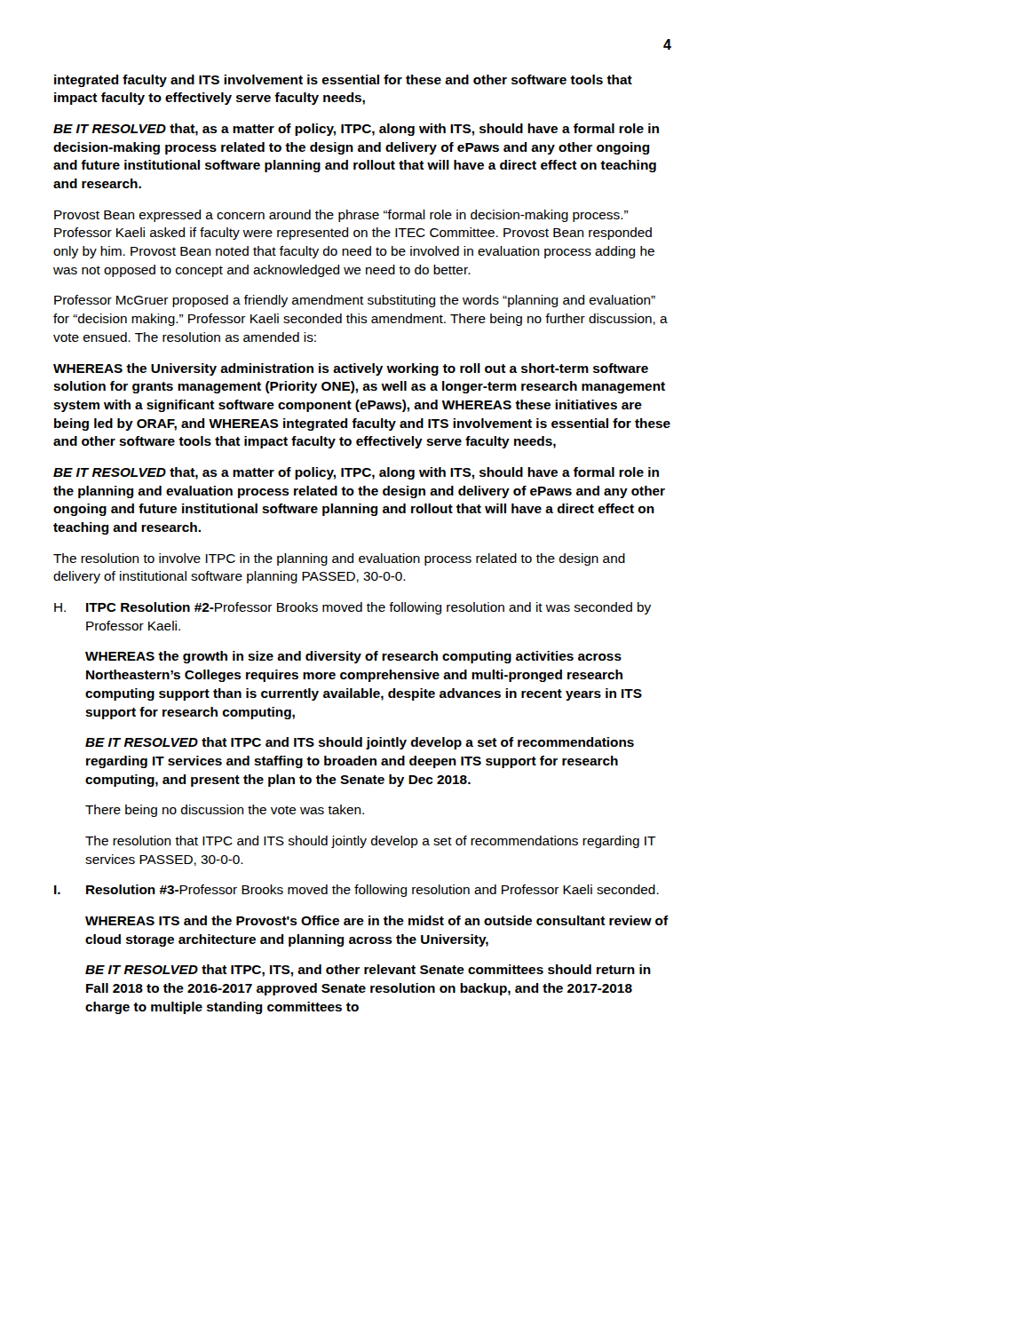4
integrated faculty and ITS involvement is essential for these and other software tools that impact faculty to effectively serve faculty needs,
BE IT RESOLVED that, as a matter of policy, ITPC, along with ITS, should have a formal role in decision-making process related to the design and delivery of ePaws and any other ongoing and future institutional software planning and rollout that will have a direct effect on teaching and research.
Provost Bean expressed a concern around the phrase “formal role in decision-making process.” Professor Kaeli asked if faculty were represented on the ITEC Committee. Provost Bean responded only by him. Provost Bean noted that faculty do need to be involved in evaluation process adding he was not opposed to concept and acknowledged we need to do better.
Professor McGruer proposed a friendly amendment substituting the words “planning and evaluation” for “decision making.” Professor Kaeli seconded this amendment. There being no further discussion, a vote ensued. The resolution as amended is:
WHEREAS the University administration is actively working to roll out a short-term software solution for grants management (Priority ONE), as well as a longer-term research management system with a significant software component (ePaws), and WHEREAS these initiatives are being led by ORAF, and WHEREAS integrated faculty and ITS involvement is essential for these and other software tools that impact faculty to effectively serve faculty needs,
BE IT RESOLVED that, as a matter of policy, ITPC, along with ITS, should have a formal role in the planning and evaluation process related to the design and delivery of ePaws and any other ongoing and future institutional software planning and rollout that will have a direct effect on teaching and research.
The resolution to involve ITPC in the planning and evaluation process related to the design and delivery of institutional software planning PASSED, 30-0-0.
H.
ITPC Resolution #2-Professor Brooks moved the following resolution and it was seconded by Professor Kaeli.
WHEREAS the growth in size and diversity of research computing activities across Northeastern’s Colleges requires more comprehensive and multi-pronged research computing support than is currently available, despite advances in recent years in ITS support for research computing,
BE IT RESOLVED that ITPC and ITS should jointly develop a set of recommendations regarding IT services and staffing to broaden and deepen ITS support for research computing, and present the plan to the Senate by Dec 2018.
There being no discussion the vote was taken.
The resolution that ITPC and ITS should jointly develop a set of recommendations regarding IT services PASSED, 30-0-0.
I.
Resolution #3-Professor Brooks moved the following resolution and Professor Kaeli seconded.
WHEREAS ITS and the Provost's Office are in the midst of an outside consultant review of cloud storage architecture and planning across the University,
BE IT RESOLVED that ITPC, ITS, and other relevant Senate committees should return in Fall 2018 to the 2016-2017 approved Senate resolution on backup, and the 2017-2018 charge to multiple standing committees to